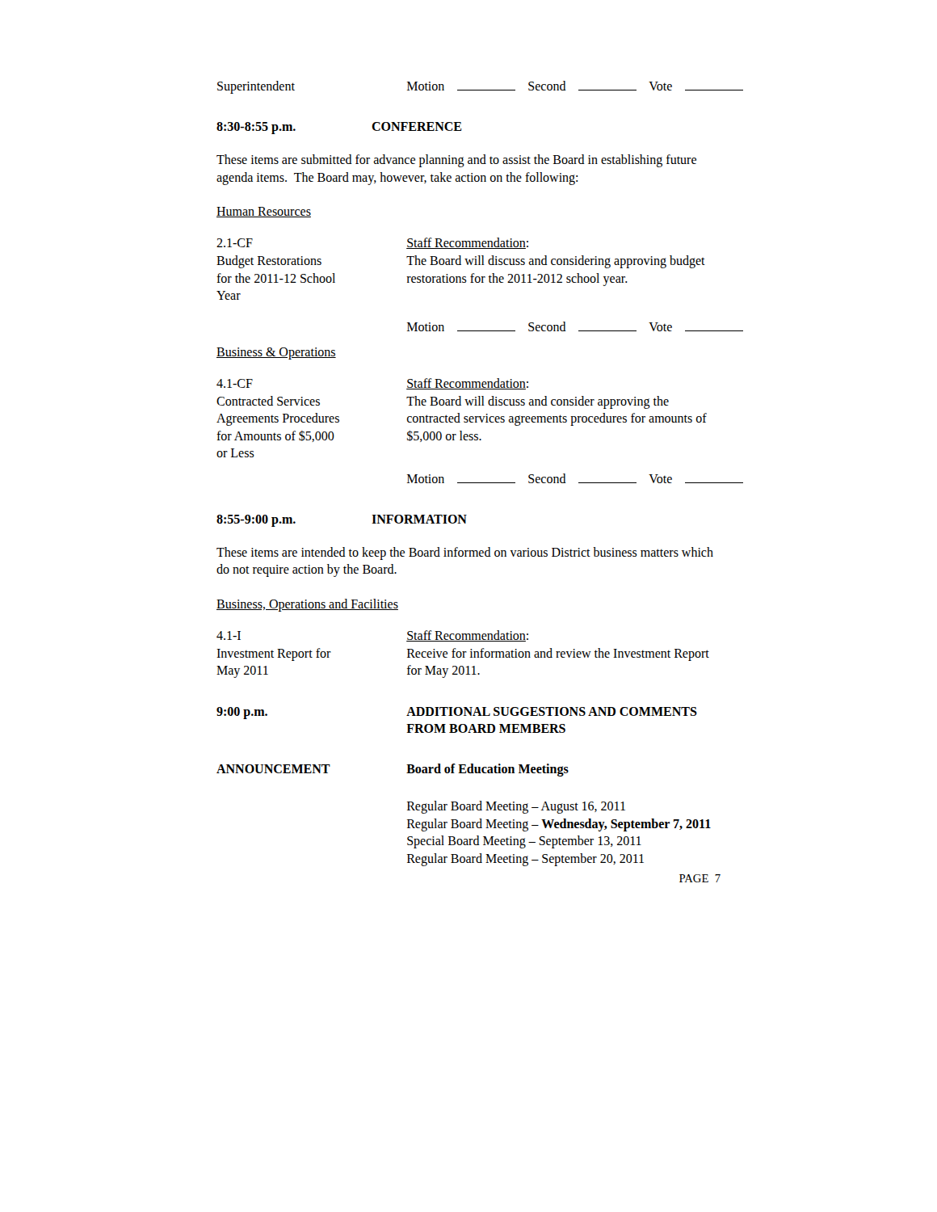Superintendent
Motion Second Vote
8:30-8:55 p.m. CONFERENCE
These items are submitted for advance planning and to assist the Board in establishing future agenda items. The Board may, however, take action on the following:
Human Resources
2.1-CF
Budget Restorations
for the 2011-12 School
Year
Staff Recommendation:
The Board will discuss and considering approving budget restorations for the 2011-2012 school year.
Motion Second Vote
Business & Operations
4.1-CF
Contracted Services
Agreements Procedures
for Amounts of $5,000
or Less
Staff Recommendation:
The Board will discuss and consider approving the contracted services agreements procedures for amounts of $5,000 or less.
Motion Second Vote
8:55-9:00 p.m. INFORMATION
These items are intended to keep the Board informed on various District business matters which do not require action by the Board.
Business, Operations and Facilities
4.1-I
Investment Report for
May 2011
Staff Recommendation:
Receive for information and review the Investment Report for May 2011.
9:00 p.m.
ADDITIONAL SUGGESTIONS AND COMMENTS FROM BOARD MEMBERS
ANNOUNCEMENT
Board of Education Meetings
Regular Board Meeting – August 16, 2011
Regular Board Meeting – Wednesday, September 7, 2011
Special Board Meeting – September 13, 2011
Regular Board Meeting – September 20, 2011
PAGE 7